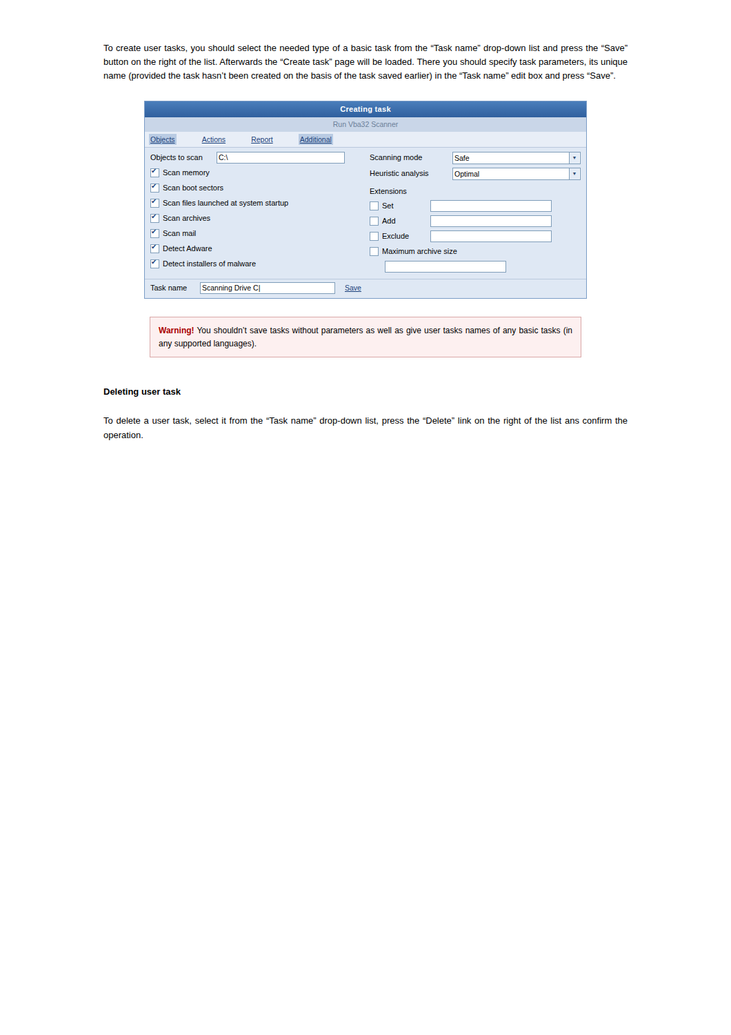To create user tasks, you should select the needed type of a basic task from the “Task name” drop-down list and press the “Save” button on the right of the list. Afterwards the “Create task” page will be loaded. There you should specify task parameters, its unique name (provided the task hasn’t been created on the basis of the task saved earlier) in the “Task name” edit box and press “Save”.
Creating task
Run Vba32 Scanner
Objects Actions Report Additional
Objects to scan C:\
Scan memory
Scan boot sectors
Scan files launched at system startup
Scan archives
Scan mail
Detect Adware
Detect installers of malware
Scanning mode Safe
Heuristic analysis Optimal
Extensions
Set
Add
Exclude
Maximum archive size
Task name Scanning Drive C| Save
Warning! You shouldn’t save tasks without parameters as well as give user tasks names of any basic tasks (in any supported languages).
Deleting user task
To delete a user task, select it from the “Task name” drop-down list, press the “Delete” link on the right of the list ans confirm the operation.